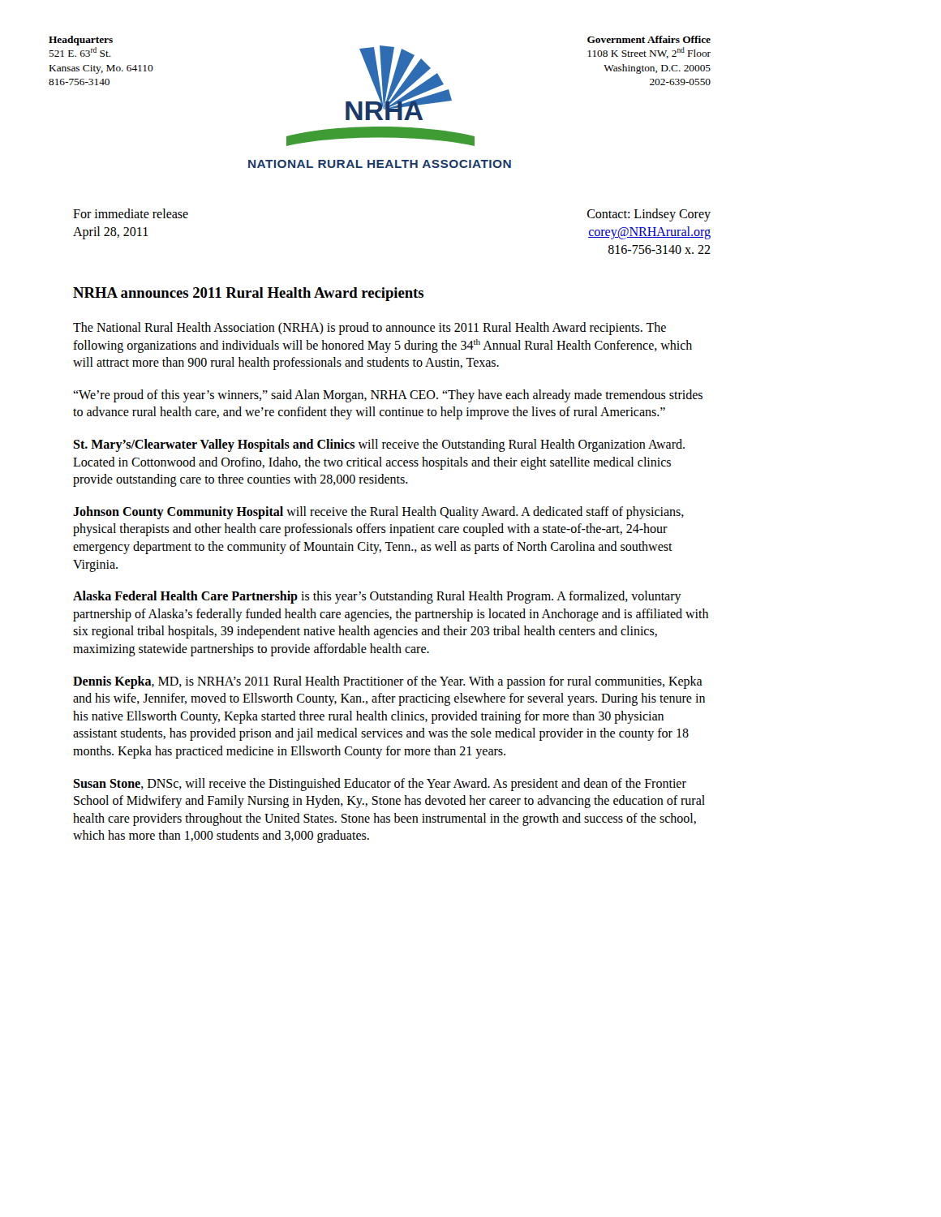Headquarters
521 E. 63rd St.
Kansas City, Mo. 64110
816-756-3140
NRHA
NATIONAL RURAL HEALTH ASSOCIATION
Government Affairs Office
1108 K Street NW, 2nd Floor
Washington, D.C. 20005
202-639-0550
For immediate release
April 28, 2011
Contact: Lindsey Corey
corey@NRHArural.org
816-756-3140 x. 22
NRHA announces 2011 Rural Health Award recipients
The National Rural Health Association (NRHA) is proud to announce its 2011 Rural Health Award recipients. The following organizations and individuals will be honored May 5 during the 34th Annual Rural Health Conference, which will attract more than 900 rural health professionals and students to Austin, Texas.
“We’re proud of this year’s winners,” said Alan Morgan, NRHA CEO. “They have each already made tremendous strides to advance rural health care, and we’re confident they will continue to help improve the lives of rural Americans.”
St. Mary’s/Clearwater Valley Hospitals and Clinics will receive the Outstanding Rural Health Organization Award. Located in Cottonwood and Orofino, Idaho, the two critical access hospitals and their eight satellite medical clinics provide outstanding care to three counties with 28,000 residents.
Johnson County Community Hospital will receive the Rural Health Quality Award. A dedicated staff of physicians, physical therapists and other health care professionals offers inpatient care coupled with a state-of-the-art, 24-hour emergency department to the community of Mountain City, Tenn., as well as parts of North Carolina and southwest Virginia.
Alaska Federal Health Care Partnership is this year’s Outstanding Rural Health Program. A formalized, voluntary partnership of Alaska’s federally funded health care agencies, the partnership is located in Anchorage and is affiliated with six regional tribal hospitals, 39 independent native health agencies and their 203 tribal health centers and clinics, maximizing statewide partnerships to provide affordable health care.
Dennis Kepka, MD, is NRHA’s 2011 Rural Health Practitioner of the Year. With a passion for rural communities, Kepka and his wife, Jennifer, moved to Ellsworth County, Kan., after practicing elsewhere for several years. During his tenure in his native Ellsworth County, Kepka started three rural health clinics, provided training for more than 30 physician assistant students, has provided prison and jail medical services and was the sole medical provider in the county for 18 months. Kepka has practiced medicine in Ellsworth County for more than 21 years.
Susan Stone, DNSc, will receive the Distinguished Educator of the Year Award. As president and dean of the Frontier School of Midwifery and Family Nursing in Hyden, Ky., Stone has devoted her career to advancing the education of rural health care providers throughout the United States. Stone has been instrumental in the growth and success of the school, which has more than 1,000 students and 3,000 graduates.